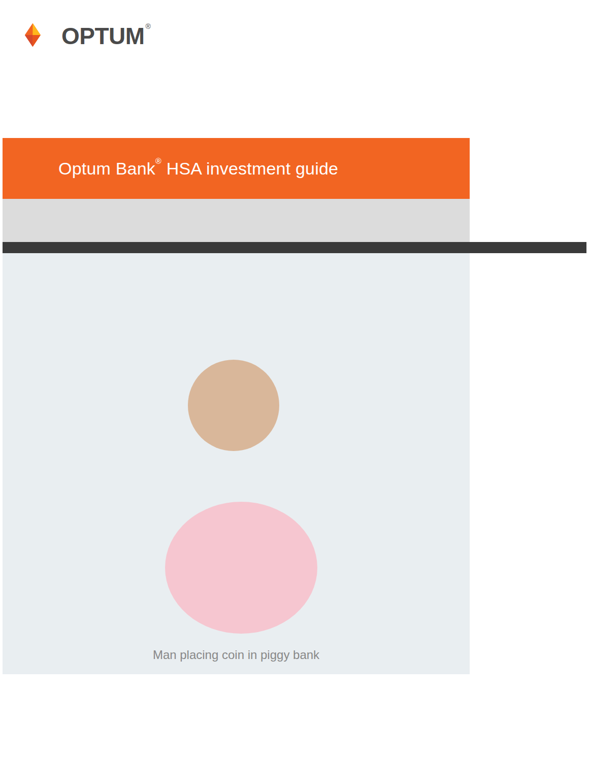OPTUM®
Optum Bank® HSA investment guide